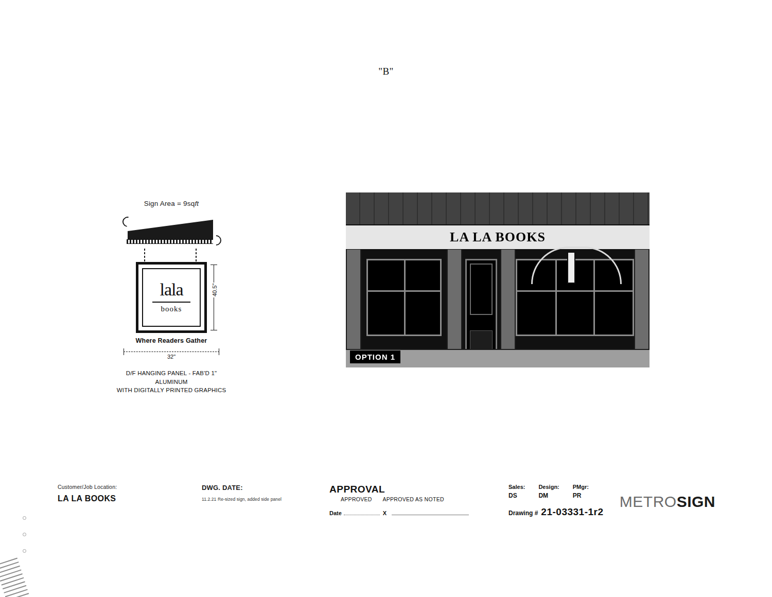"B"
Sign Area = 9sqft
lala
books
40.5"
Where Readers Gather
32"
D/F HANGING PANEL - FAB'D 1" ALUMINUM
WITH DIGITALLY PRINTED GRAPHICS
LA LA BOOKS
LALA BOOKS
OPTION 1
Customer/Job Location:
LA LA BOOKS
DWG. DATE:
11.2.21 Re-sized sign, added side panel
APPROVAL
APPROVED APPROVED AS NOTED
Date X
| Sales: | Design: | PMgr: |
| --- | --- | --- |
| DS | DM | PR |
Drawing #21-03331-1r2
METROSIGN